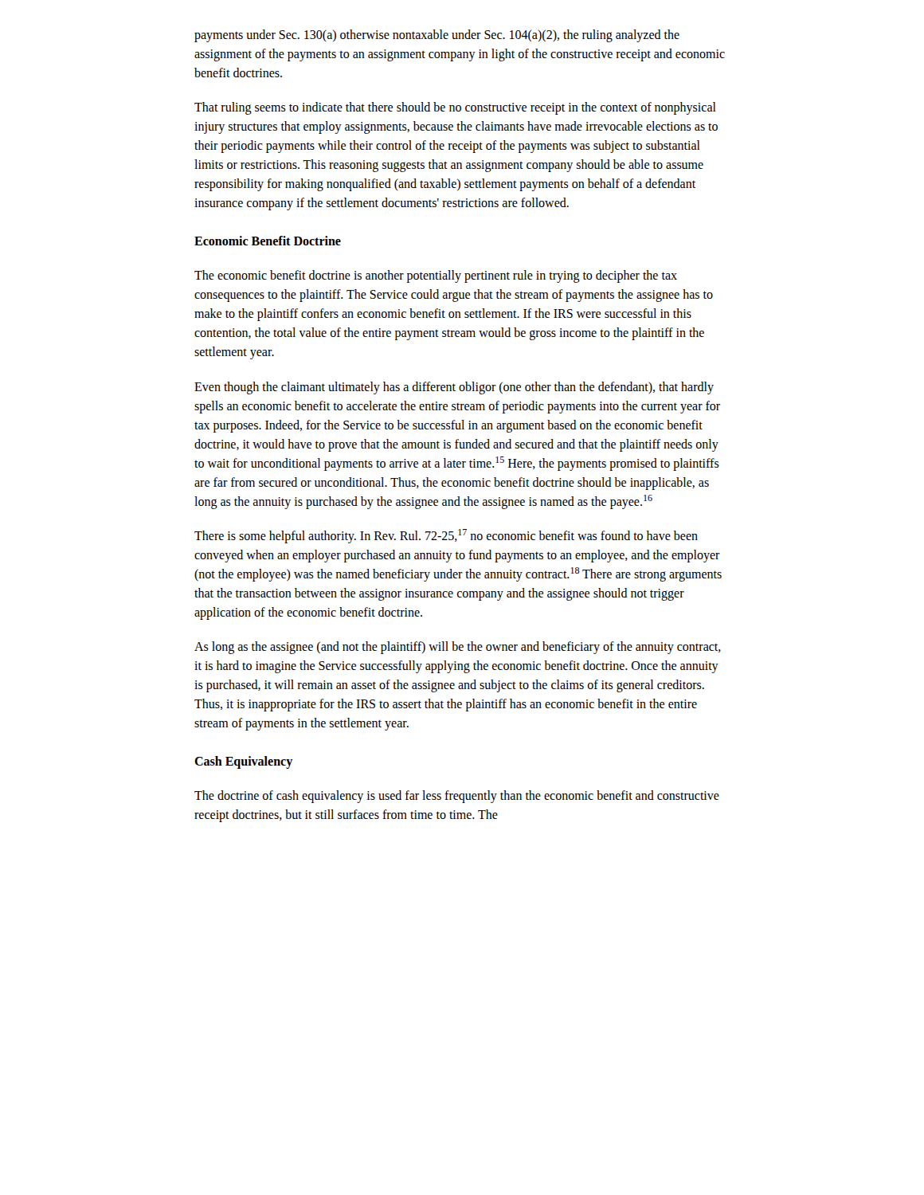payments under Sec. 130(a) otherwise nontaxable under Sec. 104(a)(2), the ruling analyzed the assignment of the payments to an assignment company in light of the constructive receipt and economic benefit doctrines.
That ruling seems to indicate that there should be no constructive receipt in the context of nonphysical injury structures that employ assignments, because the claimants have made irrevocable elections as to their periodic payments while their control of the receipt of the payments was subject to substantial limits or restrictions. This reasoning suggests that an assignment company should be able to assume responsibility for making nonqualified (and taxable) settlement payments on behalf of a defendant insurance company if the settlement documents' restrictions are followed.
Economic Benefit Doctrine
The economic benefit doctrine is another potentially pertinent rule in trying to decipher the tax consequences to the plaintiff. The Service could argue that the stream of payments the assignee has to make to the plaintiff confers an economic benefit on settlement. If the IRS were successful in this contention, the total value of the entire payment stream would be gross income to the plaintiff in the settlement year.
Even though the claimant ultimately has a different obligor (one other than the defendant), that hardly spells an economic benefit to accelerate the entire stream of periodic payments into the current year for tax purposes. Indeed, for the Service to be successful in an argument based on the economic benefit doctrine, it would have to prove that the amount is funded and secured and that the plaintiff needs only to wait for unconditional payments to arrive at a later time.15 Here, the payments promised to plaintiffs are far from secured or unconditional. Thus, the economic benefit doctrine should be inapplicable, as long as the annuity is purchased by the assignee and the assignee is named as the payee.16
There is some helpful authority. In Rev. Rul. 72-25,17 no economic benefit was found to have been conveyed when an employer purchased an annuity to fund payments to an employee, and the employer (not the employee) was the named beneficiary under the annuity contract.18 There are strong arguments that the transaction between the assignor insurance company and the assignee should not trigger application of the economic benefit doctrine.
As long as the assignee (and not the plaintiff) will be the owner and beneficiary of the annuity contract, it is hard to imagine the Service successfully applying the economic benefit doctrine. Once the annuity is purchased, it will remain an asset of the assignee and subject to the claims of its general creditors. Thus, it is inappropriate for the IRS to assert that the plaintiff has an economic benefit in the entire stream of payments in the settlement year.
Cash Equivalency
The doctrine of cash equivalency is used far less frequently than the economic benefit and constructive receipt doctrines, but it still surfaces from time to time. The